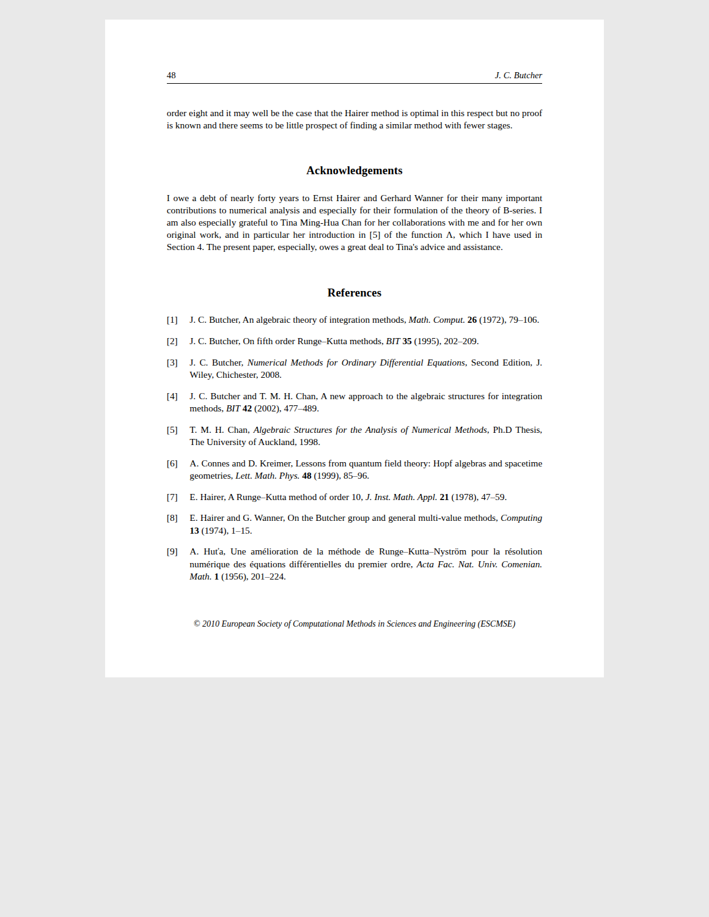48 J. C. Butcher
order eight and it may well be the case that the Hairer method is optimal in this respect but no proof is known and there seems to be little prospect of finding a similar method with fewer stages.
Acknowledgements
I owe a debt of nearly forty years to Ernst Hairer and Gerhard Wanner for their many important contributions to numerical analysis and especially for their formulation of the theory of B-series. I am also especially grateful to Tina Ming-Hua Chan for her collaborations with me and for her own original work, and in particular her introduction in [5] of the function Λ, which I have used in Section 4. The present paper, especially, owes a great deal to Tina's advice and assistance.
References
J. C. Butcher, An algebraic theory of integration methods, Math. Comput. 26 (1972), 79–106.
J. C. Butcher, On fifth order Runge–Kutta methods, BIT 35 (1995), 202–209.
J. C. Butcher, Numerical Methods for Ordinary Differential Equations, Second Edition, J. Wiley, Chichester, 2008.
J. C. Butcher and T. M. H. Chan, A new approach to the algebraic structures for integration methods, BIT 42 (2002), 477–489.
T. M. H. Chan, Algebraic Structures for the Analysis of Numerical Methods, Ph.D Thesis, The University of Auckland, 1998.
A. Connes and D. Kreimer, Lessons from quantum field theory: Hopf algebras and spacetime geometries, Lett. Math. Phys. 48 (1999), 85–96.
E. Hairer, A Runge–Kutta method of order 10, J. Inst. Math. Appl. 21 (1978), 47–59.
E. Hairer and G. Wanner, On the Butcher group and general multi-value methods, Computing 13 (1974), 1–15.
A. Huťa, Une amélioration de la méthode de Runge–Kutta–Nyström pour la résolution numérique des équations différentielles du premier ordre, Acta Fac. Nat. Univ. Comenian. Math. 1 (1956), 201–224.
© 2010 European Society of Computational Methods in Sciences and Engineering (ESCMSE)